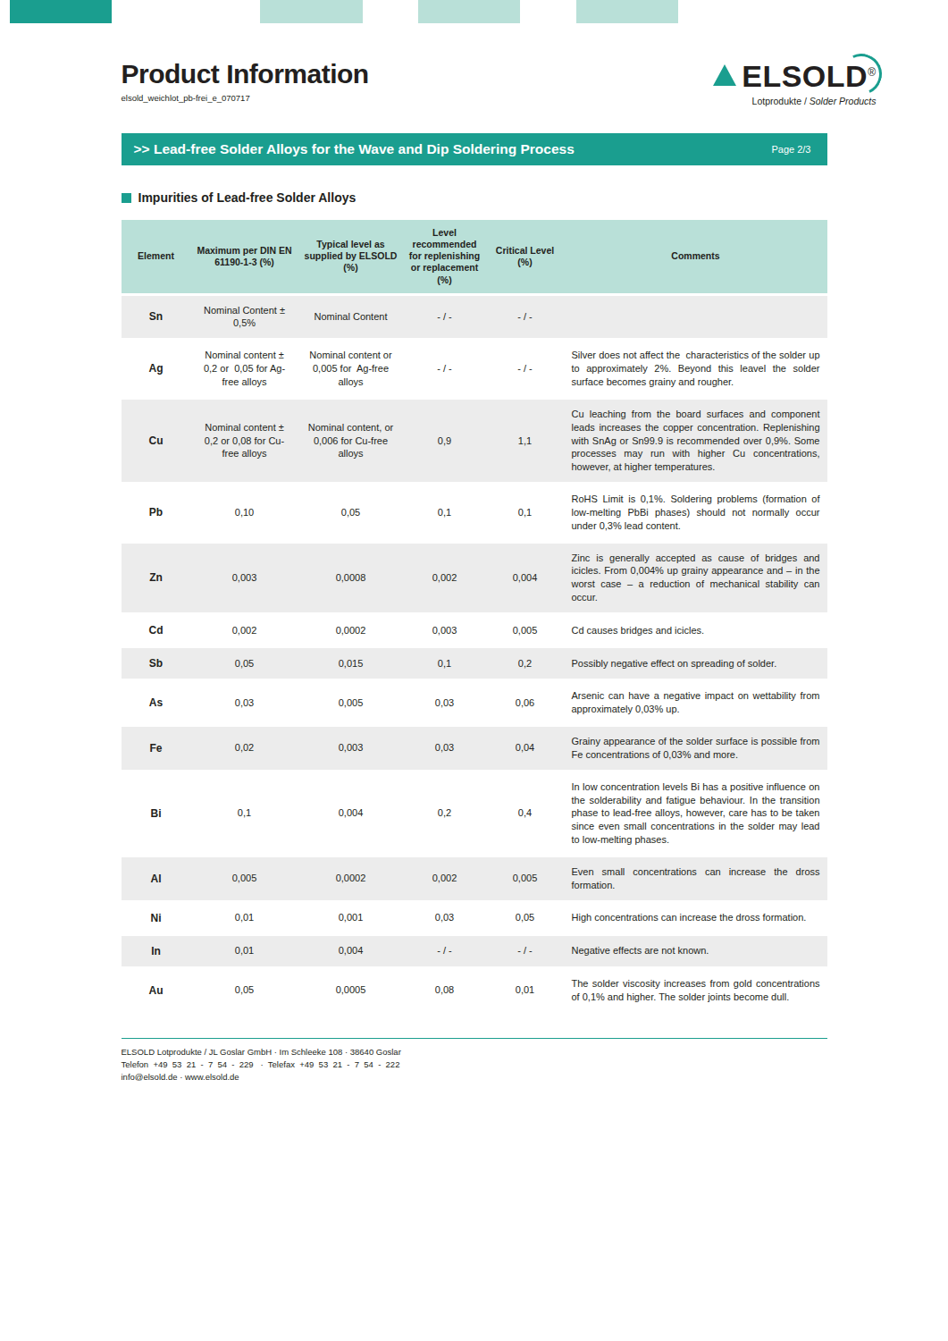Product Information
elsold_weichlot_pb-frei_e_070717
ELSOLD®
Lotprodukte / Solder Products
>> Lead-free Solder Alloys for the Wave and Dip Soldering Process
Page 2/3
Impurities of Lead-free Solder Alloys
| Element | Maximum per DIN EN 61190-1-3 (%) | Typical level as supplied by ELSOLD (%) | Level recommended for replenishing or replacement (%) | Critical Level (%) | Comments |
| --- | --- | --- | --- | --- | --- |
| Sn | Nominal Content ± 0,5% | Nominal Content | - / - | - / - | |
| Ag | Nominal content ± 0,2 or 0,05 for Ag-free alloys | Nominal content or 0,005 for Ag-free alloys | - / - | - / - | Silver does not affect the characteristics of the solder up to approximately 2%. Beyond this leavel the solder surface becomes grainy and rougher. |
| Cu | Nominal content ± 0,2 or 0,08 for Cu-free alloys | Nominal content, or 0,006 for Cu-free alloys | 0,9 | 1,1 | Cu leaching from the board surfaces and component leads increases the copper concentration. Replenishing with SnAg or Sn99.9 is recommended over 0,9%. Some processes may run with higher Cu concentrations, however, at higher temperatures. |
| Pb | 0,10 | 0,05 | 0,1 | 0,1 | RoHS Limit is 0,1%. Soldering problems (formation of low-melting PbBi phases) should not normally occur under 0,3% lead content. |
| Zn | 0,003 | 0,0008 | 0,002 | 0,004 | Zinc is generally accepted as cause of bridges and icicles. From 0,004% up grainy appearance and – in the worst case – a reduction of mechanical stability can occur. |
| Cd | 0,002 | 0,0002 | 0,003 | 0,005 | Cd causes bridges and icicles. |
| Sb | 0,05 | 0,015 | 0,1 | 0,2 | Possibly negative effect on spreading of solder. |
| As | 0,03 | 0,005 | 0,03 | 0,06 | Arsenic can have a negative impact on wettability from approximately 0,03% up. |
| Fe | 0,02 | 0,003 | 0,03 | 0,04 | Grainy appearance of the solder surface is possible from Fe concentrations of 0,03% and more. |
| Bi | 0,1 | 0,004 | 0,2 | 0,4 | In low concentration levels Bi has a positive influence on the solderability and fatigue behaviour. In the transition phase to lead-free alloys, however, care has to be taken since even small concentrations in the solder may lead to low-melting phases. |
| Al | 0,005 | 0,0002 | 0,002 | 0,005 | Even small concentrations can increase the dross formation. |
| Ni | 0,01 | 0,001 | 0,03 | 0,05 | High concentrations can increase the dross formation. |
| In | 0,01 | 0,004 | - / - | - / - | Negative effects are not known. |
| Au | 0,05 | 0,0005 | 0,08 | 0,01 | The solder viscosity increases from gold concentrations of 0,1% and higher. The solder joints become dull. |
ELSOLD Lotprodukte / JL Goslar GmbH · Im Schleeke 108 · 38640 Goslar
Telefon +49 53 21 - 7 54 - 229 · Telefax +49 53 21 - 7 54 - 222
info@elsold.de · www.elsold.de